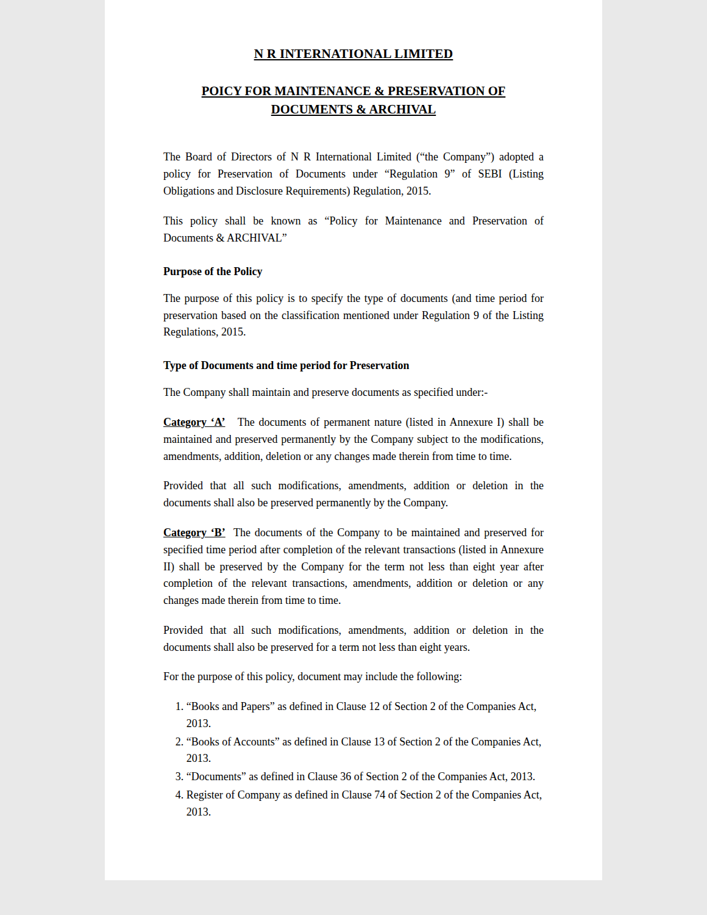N R INTERNATIONAL LIMITED
POICY FOR MAINTENANCE & PRESERVATION OF DOCUMENTS & ARCHIVAL
The Board of Directors of N R International Limited (“the Company”) adopted a policy for Preservation of Documents under “Regulation 9” of SEBI (Listing Obligations and Disclosure Requirements) Regulation, 2015.
This policy shall be known as “Policy for Maintenance and Preservation of Documents & ARCHIVAL”
Purpose of the Policy
The purpose of this policy is to specify the type of documents (and time period for preservation based on the classification mentioned under Regulation 9 of the Listing Regulations, 2015.
Type of Documents and time period for Preservation
The Company shall maintain and preserve documents as specified under:-
Category ‘A’ The documents of permanent nature (listed in Annexure I) shall be maintained and preserved permanently by the Company subject to the modifications, amendments, addition, deletion or any changes made therein from time to time.
Provided that all such modifications, amendments, addition or deletion in the documents shall also be preserved permanently by the Company.
Category ‘B’ The documents of the Company to be maintained and preserved for specified time period after completion of the relevant transactions (listed in Annexure II) shall be preserved by the Company for the term not less than eight year after completion of the relevant transactions, amendments, addition or deletion or any changes made therein from time to time.
Provided that all such modifications, amendments, addition or deletion in the documents shall also be preserved for a term not less than eight years.
For the purpose of this policy, document may include the following:
“Books and Papers” as defined in Clause 12 of Section 2 of the Companies Act, 2013.
“Books of Accounts” as defined in Clause 13 of Section 2 of the Companies Act, 2013.
“Documents” as defined in Clause 36 of Section 2 of the Companies Act, 2013.
Register of Company as defined in Clause 74 of Section 2 of the Companies Act, 2013.